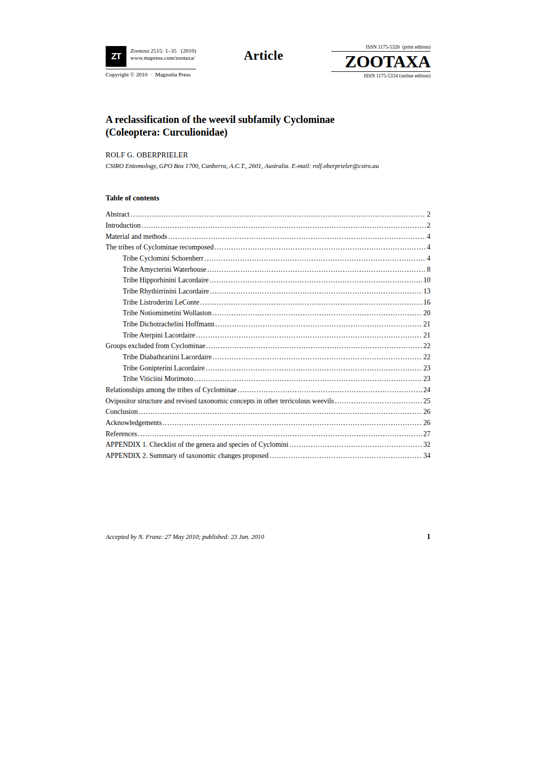ZT
Zootaxa 2515: 1–35 (2010)
www.mapress.com/zootaxa/
Copyright © 2010 · Magnolia Press
Article
ISSN 1175-5326 (print edition)
ZOOTAXA
ISSN 1175-5334 (online edition)
A reclassification of the weevil subfamily Cyclominae
(Coleoptera: Curculionidae)
ROLF G. OBERPRIELER
CSIRO Entomology, GPO Box 1700, Canberra, A.C.T., 2601, Australia. E-mail: rolf.oberprieler@csiro.au
Table of contents
Abstract.......................................................................................................................................................................................................... 2
Introduction....................................................................................................................................................................................................... 2
Material and methods......................................................................................................................................................................................... 4
The tribes of Cyclominae recomposed................................................................................................................................................. 4
Tribe Cyclomini Schoenherr......................................................................................................................................................... 4
Tribe Amycterini Waterhouse....................................................................................................................................................... 8
Tribe Hipporhinini Lacordaire..................................................................................................................................................... 10
Tribe Rhythirrinini Lacordaire..................................................................................................................................................... 13
Tribe Listroderini LeConte........................................................................................................................................................... 16
Tribe Notiomimetini Wollaston................................................................................................................................................... 20
Tribe Dichotrachelini Hoffmann................................................................................................................................................. 21
Tribe Aterpini Lacordaire............................................................................................................................................................. 21
Groups excluded from Cyclominae..................................................................................................................................................... 22
Tribe Diabathrariini Lacordaire................................................................................................................................................... 22
Tribe Gonipterini Lacordaire......................................................................................................................................................... 23
Tribe Viticiini Morimoto............................................................................................................................................................... 23
Relationships among the tribes of Cyclominae....................................................................................................................................... 24
Ovipositor structure and revised taxonomic concepts in other terricolous weevils....................................................................... 25
Conclusion......................................................................................................................................................................................................... 26
Acknowledgements........................................................................................................................................................................................... 26
References......................................................................................................................................................................................................... 27
APPENDIX 1. Checklist of the genera and species of Cyclomini............................................................................................. 32
APPENDIX 2. Summary of taxonomic changes proposed......................................................................................................... 34
Accepted by N. Franz: 27 May 2010; published: 23 Jun. 2010
1